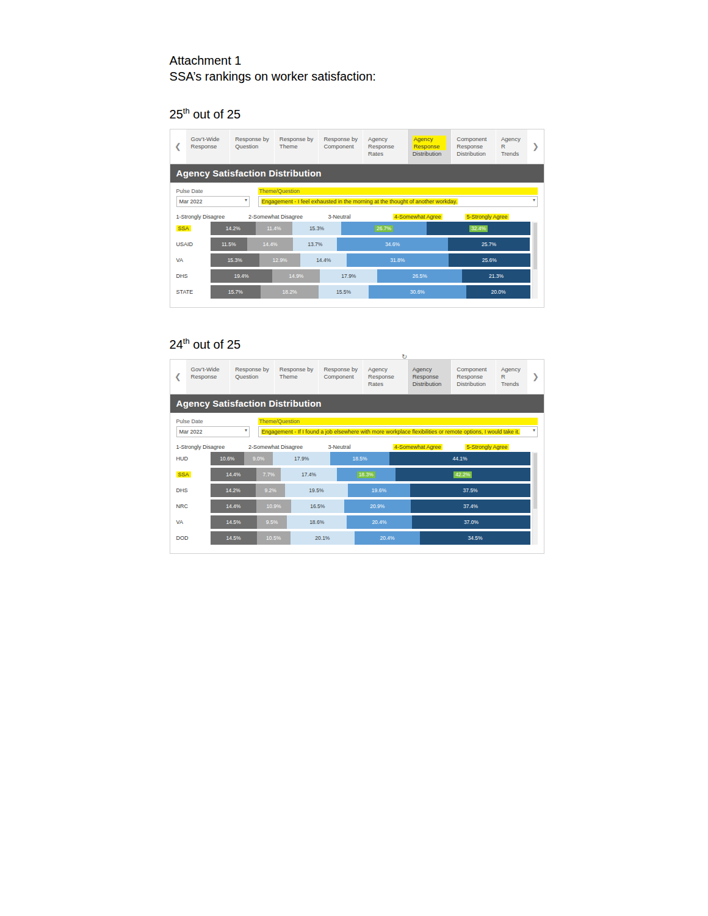Attachment 1
SSA’s rankings on worker satisfaction:
25th out of 25
❮
Gov’t-Wide Response
Response by Question
Response by Theme
Response by Component
Agency Response Rates
Agency Response
Distribution
Component Response Distribution
Agency R
Trends
❯
Agency Satisfaction Distribution
Pulse Date
Mar 2022
Theme/Question
Engagement - I feel exhausted in the morning at the thought of another workday.
1-Strongly Disagree 2-Somewhat Disagree 3-Neutral 4-Somewhat Agree 5-Strongly Agree
SSA
14.2%
11.4%
15.3%
26.7%
32.4%
USAID
11.5%
14.4%
13.7%
34.6%
25.7%
VA
15.3%
12.9%
14.4%
31.8%
25.6%
DHS
19.4%
14.9%
17.9%
26.5%
21.3%
STATE
15.7%
18.2%
15.5%
30.6%
20.0%
24th out of 25
↻
❮
Gov’t-Wide Response
Response by Question
Response by Theme
Response by Component
Agency Response Rates
Agency Response Distribution
Component Response Distribution
Agency R
Trends
❯
Agency Satisfaction Distribution
Pulse Date
Mar 2022
Theme/Question
Engagement - If I found a job elsewhere with more workplace flexibilities or remote options, I would take it.
1-Strongly Disagree 2-Somewhat Disagree 3-Neutral 4-Somewhat Agree 5-Strongly Agree
HUD
10.6%
9.0%
17.9%
18.5%
44.1%
SSA
14.4%
7.7%
17.4%
18.3%
42.2%
DHS
14.2%
9.2%
19.5%
19.6%
37.5%
NRC
14.4%
10.9%
16.5%
20.9%
37.4%
VA
14.5%
9.5%
18.6%
20.4%
37.0%
DOD
14.5%
10.5%
20.1%
20.4%
34.5%